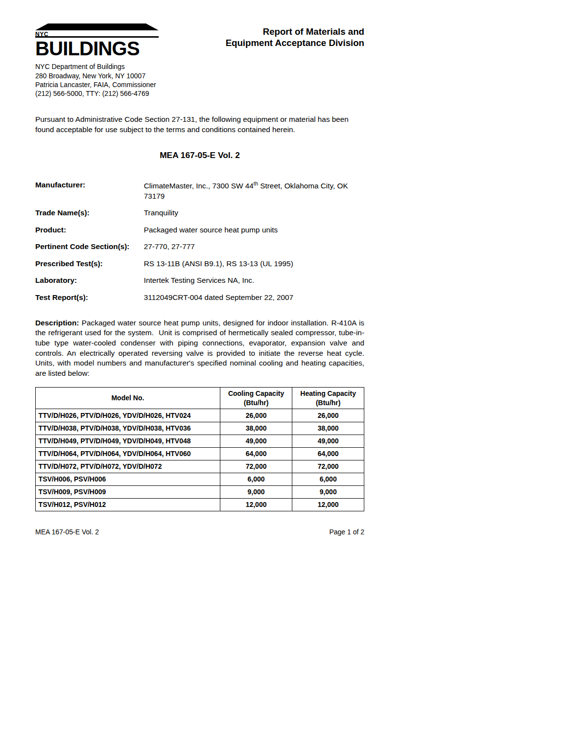NYC BUILDINGS
Report of Materials and
Equipment Acceptance Division
NYC Department of Buildings
280 Broadway, New York, NY 10007
Patricia Lancaster, FAIA, Commissioner
(212) 566-5000, TTY: (212) 566-4769
Pursuant to Administrative Code Section 27-131, the following equipment or material has been found acceptable for use subject to the terms and conditions contained herein.
MEA 167-05-E Vol. 2
| Manufacturer: | ClimateMaster, Inc., 7300 SW 44 th Street, Oklahoma City, OK 73179 |
| Trade Name(s): | Tranquility |
| Product: | Packaged water source heat pump units |
| Pertinent Code Section(s): | 27-770, 27-777 |
| Prescribed Test(s): | RS 13-11B (ANSI B9.1), RS 13-13 (UL 1995) |
| Laboratory: | Intertek Testing Services NA, Inc. |
| Test Report(s): | 3112049CRT-004 dated September 22, 2007 |
Description: Packaged water source heat pump units, designed for indoor installation. R-410A is the refrigerant used for the system. Unit is comprised of hermetically sealed compressor, tube-in-tube type water-cooled condenser with piping connections, evaporator, expansion valve and controls. An electrically operated reversing valve is provided to initiate the reverse heat cycle. Units, with model numbers and manufacturer's specified nominal cooling and heating capacities, are listed below:
| Model No. | Cooling Capacity (Btu/hr) | Heating Capacity (Btu/hr) |
| --- | --- | --- |
| TTV/D/H026, PTV/D/H026, YDV/D/H026, HTV024 | 26,000 | 26,000 |
| TTV/D/H038, PTV/D/H038, YDV/D/H038, HTV036 | 38,000 | 38,000 |
| TTV/D/H049, PTV/D/H049, YDV/D/H049, HTV048 | 49,000 | 49,000 |
| TTV/D/H064, PTV/D/H064, YDV/D/H064, HTV060 | 64,000 | 64,000 |
| TTV/D/H072, PTV/D/H072, YDV/D/H072 | 72,000 | 72,000 |
| TSV/H006, PSV/H006 | 6,000 | 6,000 |
| TSV/H009, PSV/H009 | 9,000 | 9,000 |
| TSV/H012, PSV/H012 | 12,000 | 12,000 |
MEA 167-05-E Vol. 2
Page 1 of 2